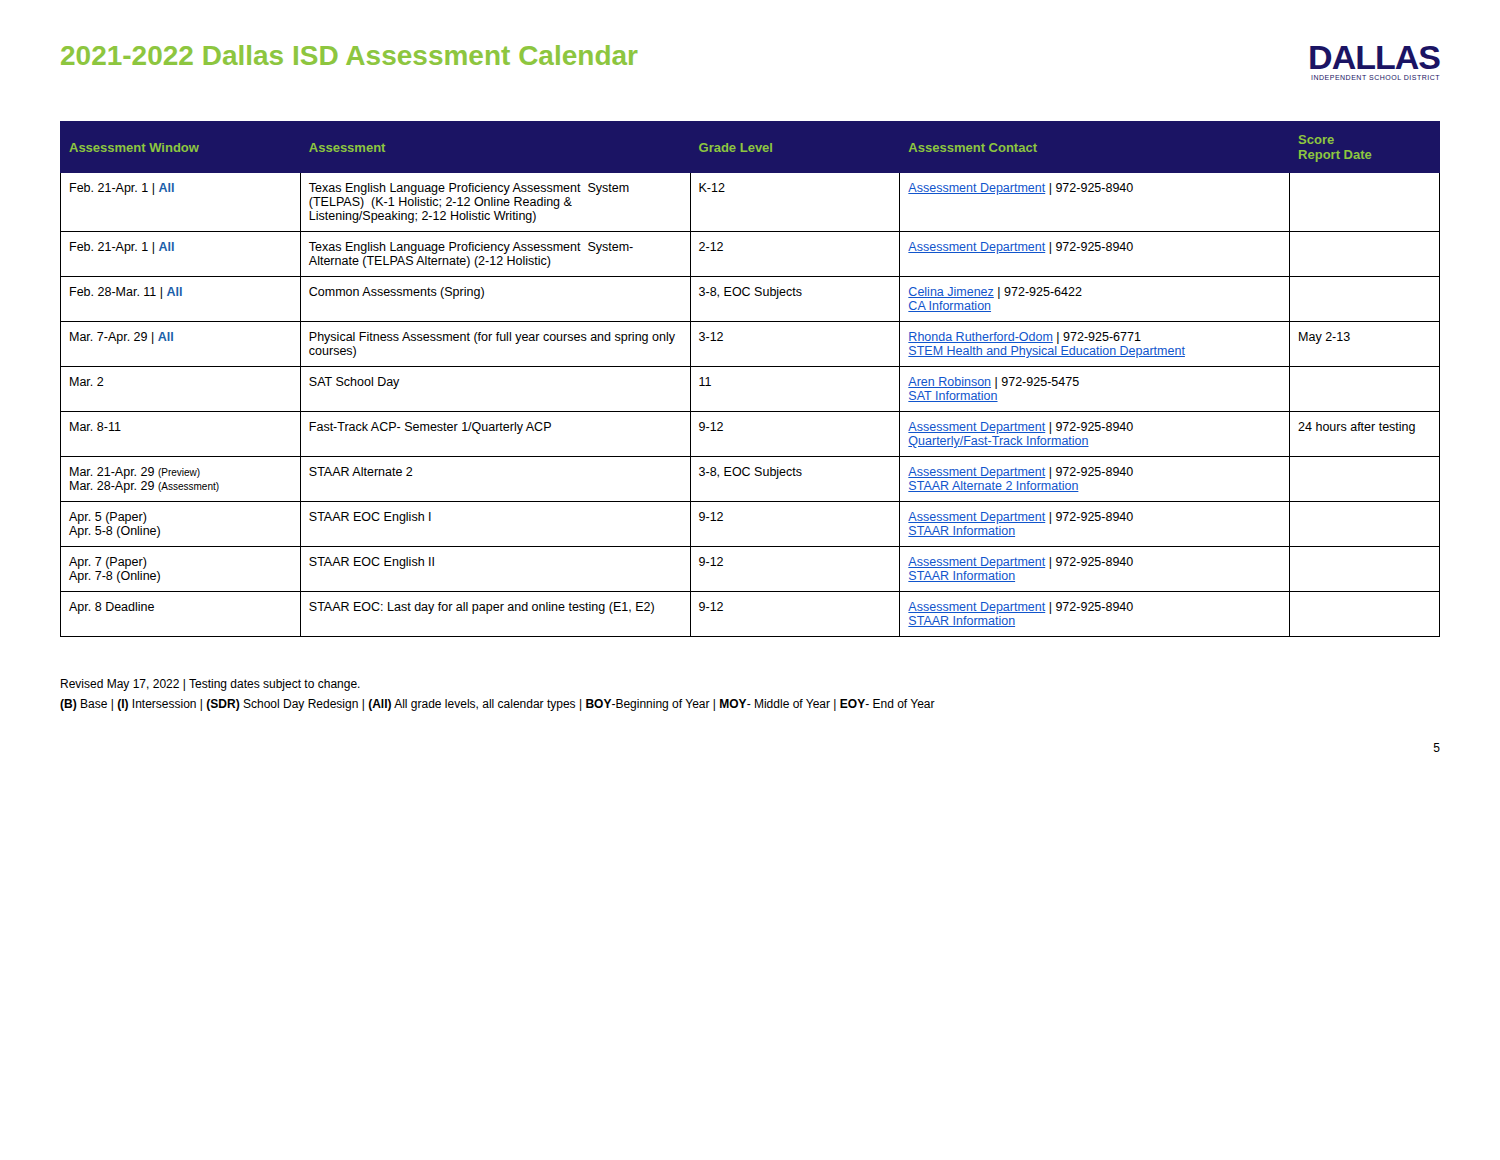2021-2022 Dallas ISD Assessment Calendar
DALLAS
INDEPENDENT SCHOOL DISTRICT
| Assessment Window | Assessment | Grade Level | Assessment Contact | Score Report Date |
| --- | --- | --- | --- | --- |
| Feb. 21-Apr. 1 / All | Texas English Language Proficiency Assessment System (TELPAS) (K-1 Holistic; 2-12 Online Reading & Listening/Speaking; 2-12 Holistic Writing) | K-12 | Assessment Department / 972-925-8940 | |
| Feb. 21-Apr. 1 / All | Texas English Language Proficiency Assessment System- Alternate (TELPAS Alternate) (2-12 Holistic) | 2-12 | Assessment Department / 972-925-8940 | |
| Feb. 28-Mar. 11 / All | Common Assessments (Spring) | 3-8, EOC Subjects | Celina Jimenez / 972-925-6422 CA Information | |
| Mar. 7-Apr. 29 / All | Physical Fitness Assessment (for full year courses and spring only courses) | 3-12 | Rhonda Rutherford-Odom / 972-925-6771 STEM Health and Physical Education Department | May 2-13 |
| Mar. 2 | SAT School Day | 11 | Aren Robinson / 972-925-5475 SAT Information | |
| Mar. 8-11 | Fast-Track ACP- Semester 1/Quarterly ACP | 9-12 | Assessment Department / 972-925-8940 Quarterly/Fast-Track Information | 24 hours after testing |
| Mar. 21-Apr. 29 (Preview) Mar. 28-Apr. 29 (Assessment) | STAAR Alternate 2 | 3-8, EOC Subjects | Assessment Department / 972-925-8940 STAAR Alternate 2 Information | |
| Apr. 5 (Paper) Apr. 5-8 (Online) | STAAR EOC English I | 9-12 | Assessment Department / 972-925-8940 STAAR Information | |
| Apr. 7 (Paper) Apr. 7-8 (Online) | STAAR EOC English II | 9-12 | Assessment Department / 972-925-8940 STAAR Information | |
| Apr. 8 Deadline | STAAR EOC: Last day for all paper and online testing (E1, E2) | 9-12 | Assessment Department / 972-925-8940 STAAR Information | |
Revised May 17, 2022 | Testing dates subject to change.
(B) Base | (I) Intersession | (SDR) School Day Redesign | (All) All grade levels, all calendar types | BOY-Beginning of Year | MOY- Middle of Year | EOY- End of Year
5